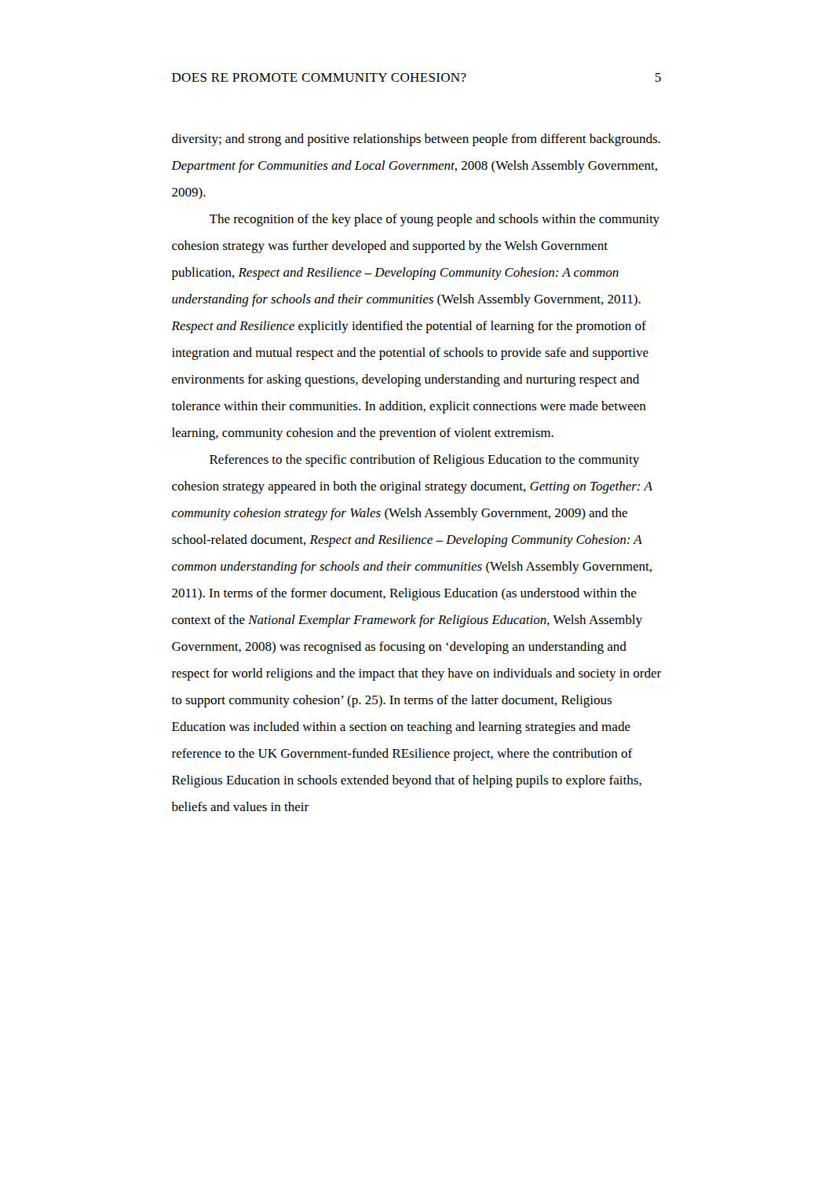Does RE promote community cohesion? 5
diversity; and strong and positive relationships between people from different backgrounds. Department for Communities and Local Government, 2008 (Welsh Assembly Government, 2009).
The recognition of the key place of young people and schools within the community cohesion strategy was further developed and supported by the Welsh Government publication, Respect and Resilience – Developing Community Cohesion: A common understanding for schools and their communities (Welsh Assembly Government, 2011). Respect and Resilience explicitly identified the potential of learning for the promotion of integration and mutual respect and the potential of schools to provide safe and supportive environments for asking questions, developing understanding and nurturing respect and tolerance within their communities. In addition, explicit connections were made between learning, community cohesion and the prevention of violent extremism.
References to the specific contribution of Religious Education to the community cohesion strategy appeared in both the original strategy document, Getting on Together: A community cohesion strategy for Wales (Welsh Assembly Government, 2009) and the school-related document, Respect and Resilience – Developing Community Cohesion: A common understanding for schools and their communities (Welsh Assembly Government, 2011). In terms of the former document, Religious Education (as understood within the context of the National Exemplar Framework for Religious Education, Welsh Assembly Government, 2008) was recognised as focusing on ‘developing an understanding and respect for world religions and the impact that they have on individuals and society in order to support community cohesion’ (p. 25). In terms of the latter document, Religious Education was included within a section on teaching and learning strategies and made reference to the UK Government-funded REsilience project, where the contribution of Religious Education in schools extended beyond that of helping pupils to explore faiths, beliefs and values in their